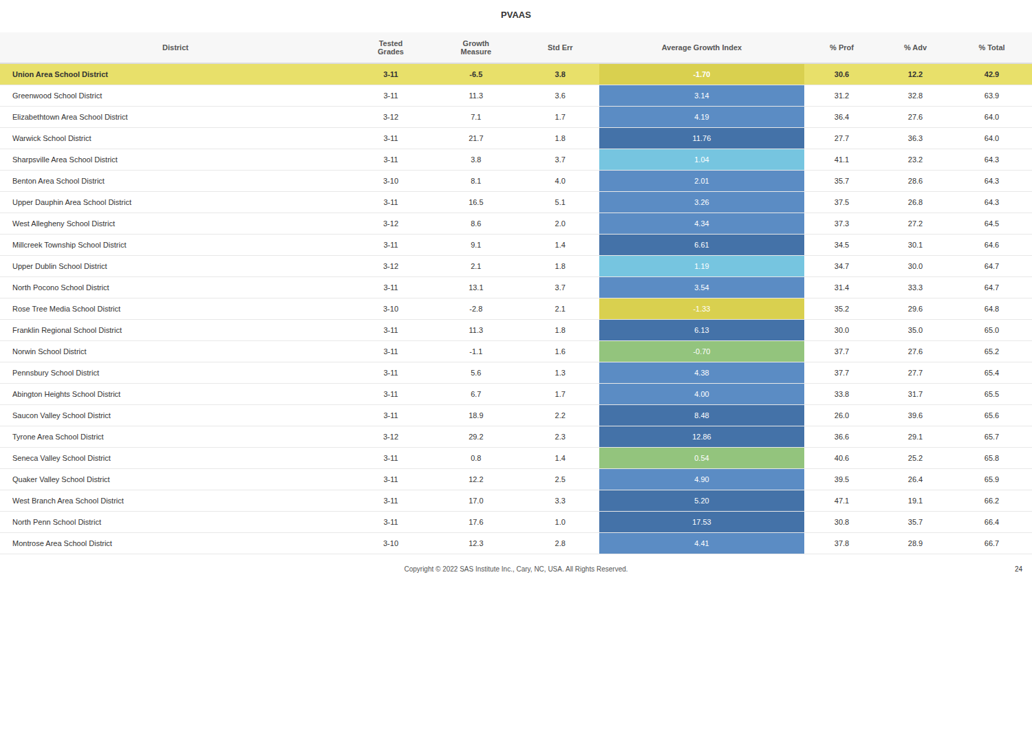PVAAS
| District | Tested Grades | Growth Measure | Std Err | Average Growth Index | % Prof | % Adv | % Total |
| --- | --- | --- | --- | --- | --- | --- | --- |
| Union Area School District | 3-11 | -6.5 | 3.8 | -1.70 | 30.6 | 12.2 | 42.9 |
| Greenwood School District | 3-11 | 11.3 | 3.6 | 3.14 | 31.2 | 32.8 | 63.9 |
| Elizabethtown Area School District | 3-12 | 7.1 | 1.7 | 4.19 | 36.4 | 27.6 | 64.0 |
| Warwick School District | 3-11 | 21.7 | 1.8 | 11.76 | 27.7 | 36.3 | 64.0 |
| Sharpsville Area School District | 3-11 | 3.8 | 3.7 | 1.04 | 41.1 | 23.2 | 64.3 |
| Benton Area School District | 3-10 | 8.1 | 4.0 | 2.01 | 35.7 | 28.6 | 64.3 |
| Upper Dauphin Area School District | 3-11 | 16.5 | 5.1 | 3.26 | 37.5 | 26.8 | 64.3 |
| West Allegheny School District | 3-12 | 8.6 | 2.0 | 4.34 | 37.3 | 27.2 | 64.5 |
| Millcreek Township School District | 3-11 | 9.1 | 1.4 | 6.61 | 34.5 | 30.1 | 64.6 |
| Upper Dublin School District | 3-12 | 2.1 | 1.8 | 1.19 | 34.7 | 30.0 | 64.7 |
| North Pocono School District | 3-11 | 13.1 | 3.7 | 3.54 | 31.4 | 33.3 | 64.7 |
| Rose Tree Media School District | 3-10 | -2.8 | 2.1 | -1.33 | 35.2 | 29.6 | 64.8 |
| Franklin Regional School District | 3-11 | 11.3 | 1.8 | 6.13 | 30.0 | 35.0 | 65.0 |
| Norwin School District | 3-11 | -1.1 | 1.6 | -0.70 | 37.7 | 27.6 | 65.2 |
| Pennsbury School District | 3-11 | 5.6 | 1.3 | 4.38 | 37.7 | 27.7 | 65.4 |
| Abington Heights School District | 3-11 | 6.7 | 1.7 | 4.00 | 33.8 | 31.7 | 65.5 |
| Saucon Valley School District | 3-11 | 18.9 | 2.2 | 8.48 | 26.0 | 39.6 | 65.6 |
| Tyrone Area School District | 3-12 | 29.2 | 2.3 | 12.86 | 36.6 | 29.1 | 65.7 |
| Seneca Valley School District | 3-11 | 0.8 | 1.4 | 0.54 | 40.6 | 25.2 | 65.8 |
| Quaker Valley School District | 3-11 | 12.2 | 2.5 | 4.90 | 39.5 | 26.4 | 65.9 |
| West Branch Area School District | 3-11 | 17.0 | 3.3 | 5.20 | 47.1 | 19.1 | 66.2 |
| North Penn School District | 3-11 | 17.6 | 1.0 | 17.53 | 30.8 | 35.7 | 66.4 |
| Montrose Area School District | 3-10 | 12.3 | 2.8 | 4.41 | 37.8 | 28.9 | 66.7 |
Copyright © 2022 SAS Institute Inc., Cary, NC, USA. All Rights Reserved. 24